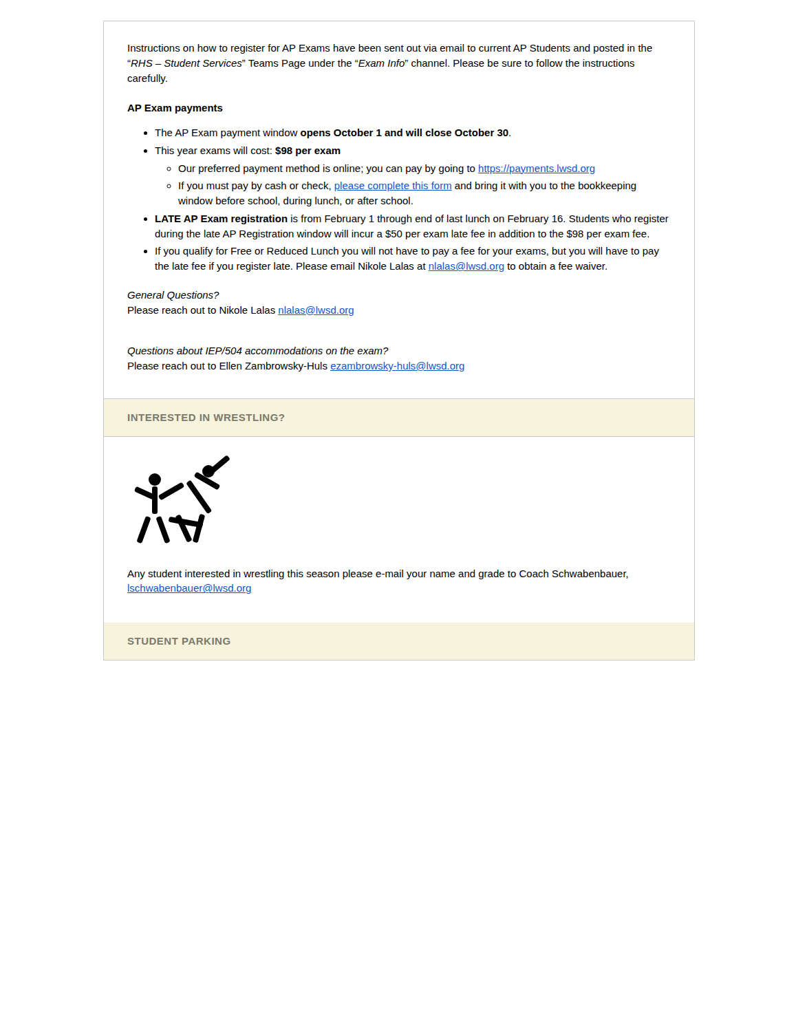Instructions on how to register for AP Exams have been sent out via email to current AP Students and posted in the “RHS – Student Services” Teams Page under the “Exam Info” channel. Please be sure to follow the instructions carefully.
AP Exam payments
The AP Exam payment window opens October 1 and will close October 30.
This year exams will cost: $98 per exam
Our preferred payment method is online; you can pay by going to https://payments.lwsd.org
If you must pay by cash or check, please complete this form and bring it with you to the bookkeeping window before school, during lunch, or after school.
LATE AP Exam registration is from February 1 through end of last lunch on February 16. Students who register during the late AP Registration window will incur a $50 per exam late fee in addition to the $98 per exam fee.
If you qualify for Free or Reduced Lunch you will not have to pay a fee for your exams, but you will have to pay the late fee if you register late. Please email Nikole Lalas at nlalas@lwsd.org to obtain a fee waiver.
General Questions?
Please reach out to Nikole Lalas nlalas@lwsd.org
Questions about IEP/504 accommodations on the exam?
Please reach out to Ellen Zambrowsky-Huls ezambrowsky-huls@lwsd.org
INTERESTED IN WRESTLING?
Any student interested in wrestling this season please e-mail your name and grade to Coach Schwabenbauer, lschwabenbauer@lwsd.org
STUDENT PARKING